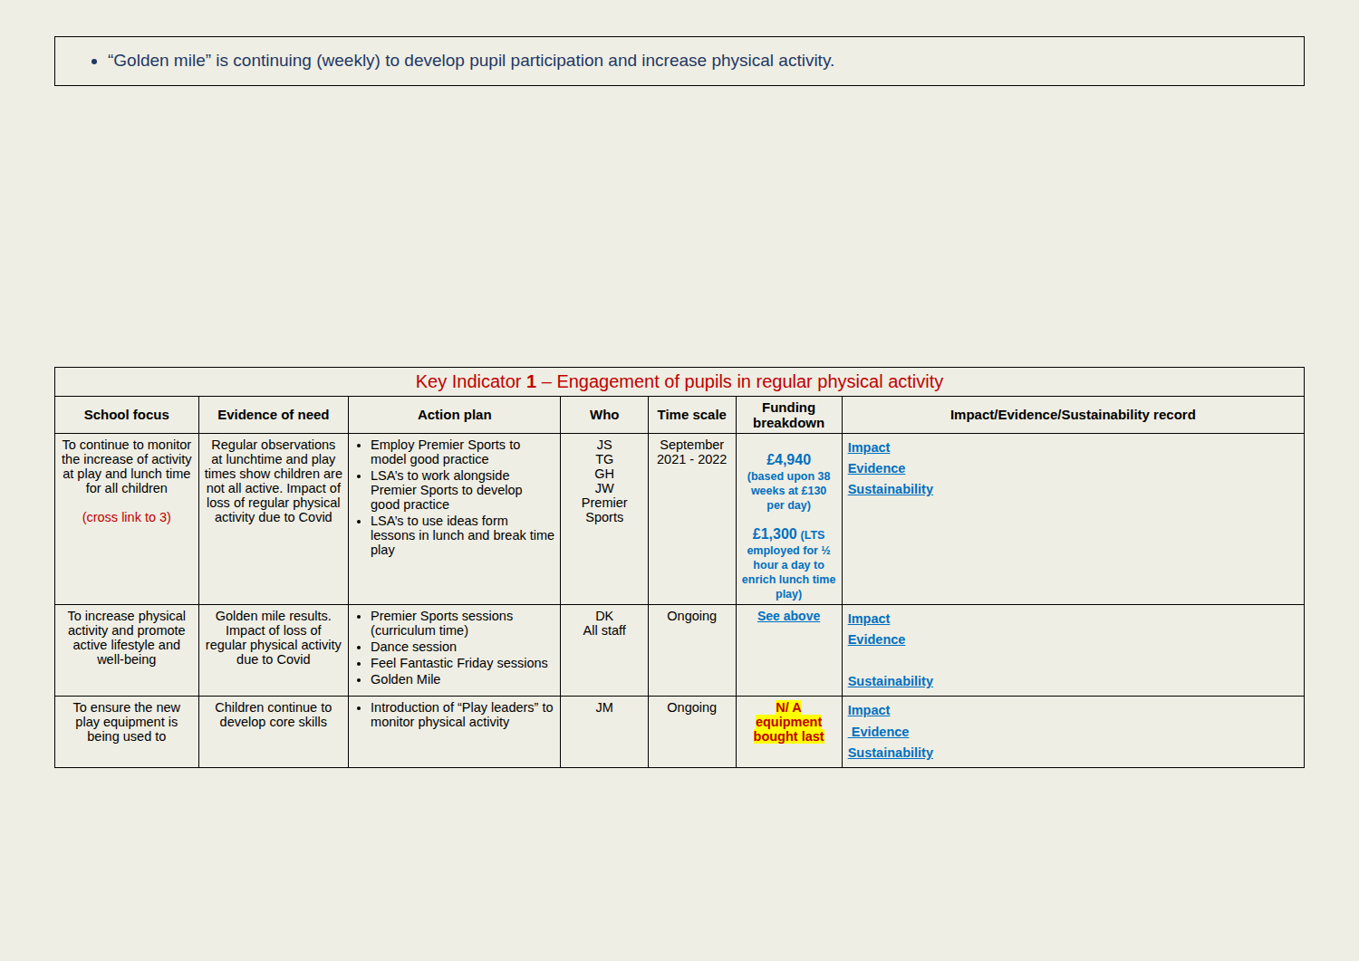“Golden mile” is continuing (weekly) to develop pupil participation and increase physical activity.
Key Indicator 1 – Engagement of pupils in regular physical activity
| School focus | Evidence of need | Action plan | Who | Time scale | Funding breakdown | Impact/Evidence/Sustainability record |
| --- | --- | --- | --- | --- | --- | --- |
| To continue to monitor the increase of activity at play and lunch time for all children (cross link to 3) | Regular observations at lunchtime and play times show children are not all active. Impact of loss of regular physical activity due to Covid | Employ Premier Sports to model good practice LSA’s to work alongside Premier Sports to develop good practice LSA’s to use ideas form lessons in lunch and break time play | JS TG GH JW Premier Sports | September 2021 - 2022 | £4,940 (based upon 38 weeks at £130 per day) £1,300 (LTS employed for ½ hour a day to enrich lunch time play) | Impact Evidence Sustainability |
| To increase physical activity and promote active lifestyle and well-being | Golden mile results. Impact of loss of regular physical activity due to Covid | Premier Sports sessions (curriculum time) Dance session Feel Fantastic Friday sessions Golden Mile | DK All staff | Ongoing | See above | Impact Evidence Sustainability |
| To ensure the new play equipment is being used to | Children continue to develop core skills | Introduction of “Play leaders” to monitor physical activity | JM | Ongoing | N/ A equipment bought last | Impact Evidence Sustainability |